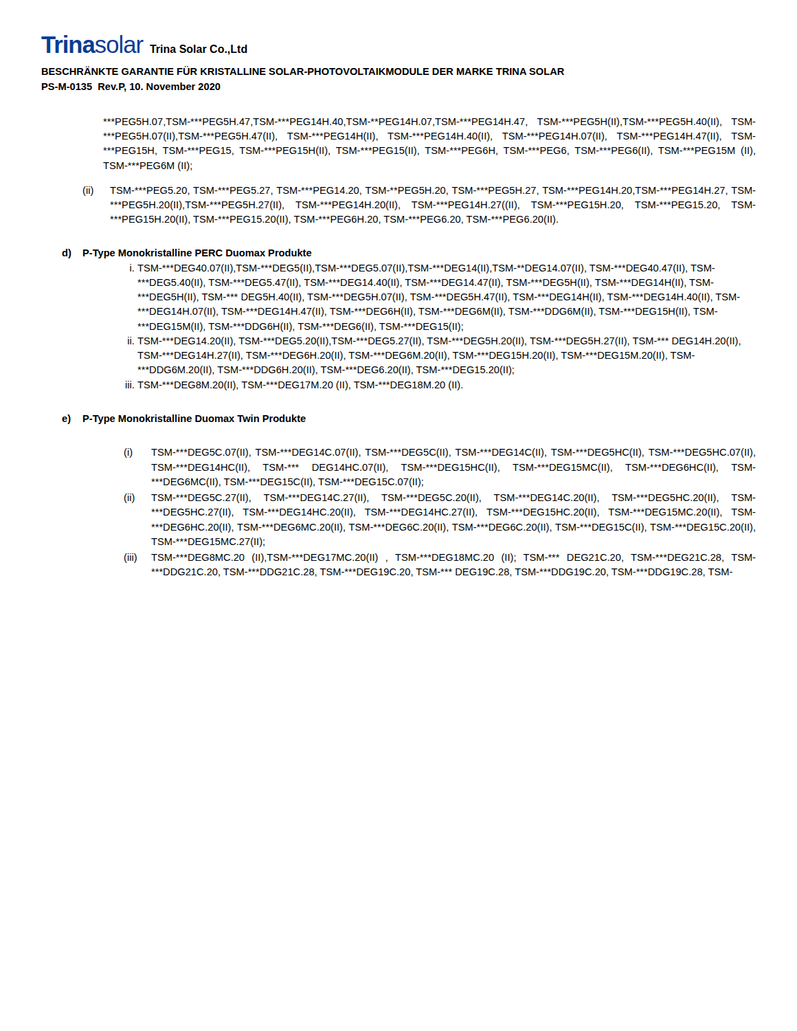Trina solar Trina Solar Co.,Ltd
BESCHRÄNKTE GARANTIE FÜR KRISTALLINE SOLAR-PHOTOVOLTAIKMODULE DER MARKE TRINA SOLAR
PS-M-0135 Rev.P, 10. November 2020
***PEG5H.07,TSM-***PEG5H.47,TSM-***PEG14H.40,TSM-**PEG14H.07,TSM-***PEG14H.47, TSM-***PEG5H(II),TSM-***PEG5H.40(II), TSM-***PEG5H.07(II),TSM-***PEG5H.47(II), TSM-***PEG14H(II), TSM-***PEG14H.40(II), TSM-***PEG14H.07(II), TSM-***PEG14H.47(II), TSM-***PEG15H, TSM-***PEG15, TSM-***PEG15H(II), TSM-***PEG15(II), TSM-***PEG6H, TSM-***PEG6, TSM-***PEG6(II), TSM-***PEG15M (II), TSM-***PEG6M (II);
(ii) TSM-***PEG5.20, TSM-***PEG5.27, TSM-***PEG14.20, TSM-**PEG5H.20, TSM-***PEG5H.27, TSM-***PEG14H.20,TSM-***PEG14H.27, TSM-***PEG5H.20(II),TSM-***PEG5H.27(II), TSM-***PEG14H.20(II), TSM-***PEG14H.27((II), TSM-***PEG15H.20, TSM-***PEG15.20, TSM-***PEG15H.20(II), TSM-***PEG15.20(II), TSM-***PEG6H.20, TSM-***PEG6.20, TSM-***PEG6.20(II).
d) P-Type Monokristalline PERC Duomax Produkte
TSM-***DEG40.07(II),TSM-***DEG5(II),TSM-***DEG5.07(II),TSM-***DEG14(II),TSM-**DEG14.07(II), TSM-***DEG40.47(II), TSM-***DEG5.40(II), TSM-***DEG5.47(II), TSM-***DEG14.40(II), TSM-***DEG14.47(II), TSM-***DEG5H(II), TSM-***DEG14H(II), TSM-***DEG5H(II), TSM-*** DEG5H.40(II), TSM-***DEG5H.07(II), TSM-***DEG5H.47(II), TSM-***DEG14H(II), TSM-***DEG14H.40(II), TSM-***DEG14H.07(II), TSM-***DEG14H.47(II), TSM-***DEG6H(II), TSM-***DEG6M(II), TSM-***DDG6M(II), TSM-***DEG15H(II), TSM-***DEG15M(II), TSM-***DDG6H(II), TSM-***DEG6(II), TSM-***DEG15(II);
TSM-***DEG14.20(II), TSM-***DEG5.20(II),TSM-***DEG5.27(II), TSM-***DEG5H.20(II), TSM-***DEG5H.27(II), TSM-*** DEG14H.20(II), TSM-***DEG14H.27(II), TSM-***DEG6H.20(II), TSM-***DEG6M.20(II), TSM-***DEG15H.20(II), TSM-***DEG15M.20(II), TSM-***DDG6M.20(II), TSM-***DDG6H.20(II), TSM-***DEG6.20(II), TSM-***DEG15.20(II);
TSM-***DEG8M.20(II), TSM-***DEG17M.20 (II), TSM-***DEG18M.20 (II).
e) P-Type Monokristalline Duomax Twin Produkte
(i) TSM-***DEG5C.07(II), TSM-***DEG14C.07(II), TSM-***DEG5C(II), TSM-***DEG14C(II), TSM-***DEG5HC(II), TSM-***DEG5HC.07(II), TSM-***DEG14HC(II), TSM-*** DEG14HC.07(II), TSM-***DEG15HC(II), TSM-***DEG15MC(II), TSM-***DEG6HC(II), TSM-***DEG6MC(II), TSM-***DEG15C(II), TSM-***DEG15C.07(II);
(ii) TSM-***DEG5C.27(II), TSM-***DEG14C.27(II), TSM-***DEG5C.20(II), TSM-***DEG14C.20(II), TSM-***DEG5HC.20(II), TSM-***DEG5HC.27(II), TSM-***DEG14HC.20(II), TSM-***DEG14HC.27(II), TSM-***DEG15HC.20(II), TSM-***DEG15MC.20(II), TSM-***DEG6HC.20(II), TSM-***DEG6MC.20(II), TSM-***DEG6C.20(II), TSM-***DEG6C.20(II), TSM-***DEG15C(II), TSM-***DEG15C.20(II), TSM-***DEG15MC.27(II);
(iii) TSM-***DEG8MC.20 (II),TSM-***DEG17MC.20(II) , TSM-***DEG18MC.20 (II); TSM-*** DEG21C.20, TSM-***DEG21C.28, TSM-***DDG21C.20, TSM-***DDG21C.28, TSM-***DEG19C.20, TSM-*** DEG19C.28, TSM-***DDG19C.20, TSM-***DDG19C.28, TSM-